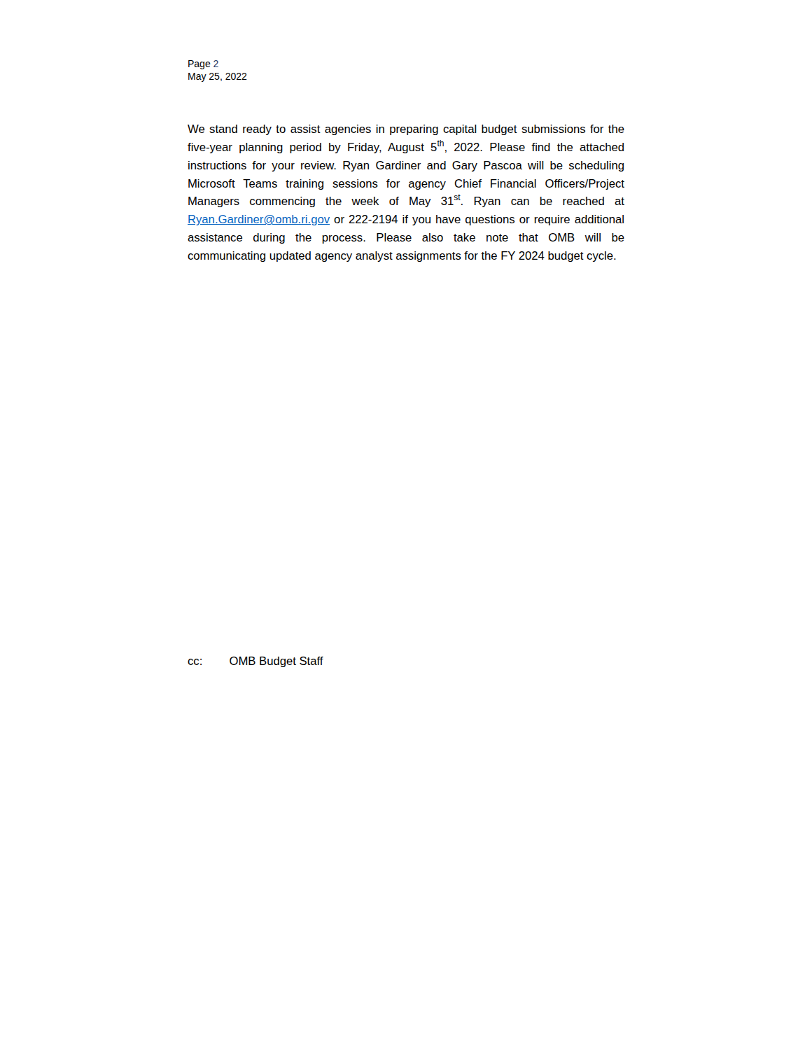Page 2
May 25, 2022
We stand ready to assist agencies in preparing capital budget submissions for the five-year planning period by Friday, August 5th, 2022. Please find the attached instructions for your review. Ryan Gardiner and Gary Pascoa will be scheduling Microsoft Teams training sessions for agency Chief Financial Officers/Project Managers commencing the week of May 31st. Ryan can be reached at Ryan.Gardiner@omb.ri.gov or 222-2194 if you have questions or require additional assistance during the process. Please also take note that OMB will be communicating updated agency analyst assignments for the FY 2024 budget cycle.
cc: OMB Budget Staff